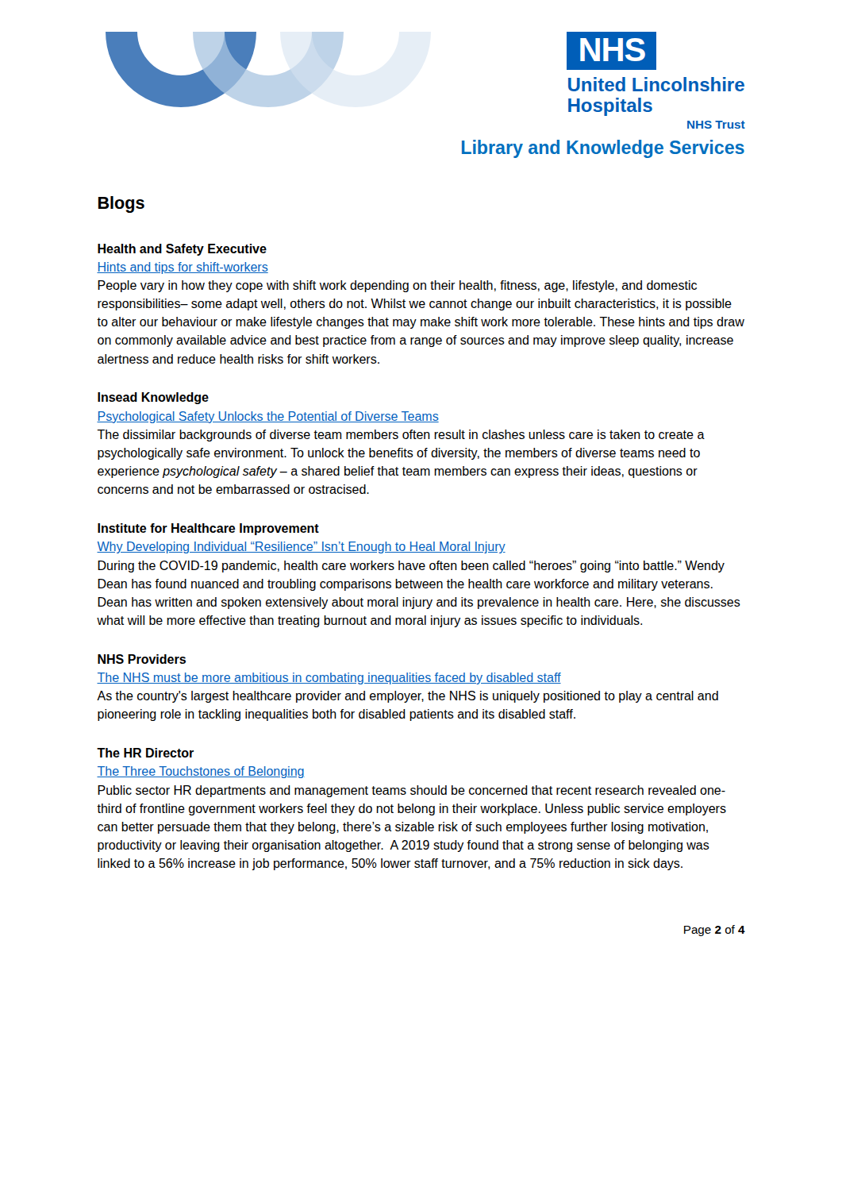NHS
United Lincolnshire
Hospitals
NHS Trust
Library and Knowledge Services
Blogs
Health and Safety Executive
Hints and tips for shift-workers
People vary in how they cope with shift work depending on their health, fitness, age, lifestyle, and domestic responsibilities– some adapt well, others do not. Whilst we cannot change our inbuilt characteristics, it is possible to alter our behaviour or make lifestyle changes that may make shift work more tolerable. These hints and tips draw on commonly available advice and best practice from a range of sources and may improve sleep quality, increase alertness and reduce health risks for shift workers.
Insead Knowledge
Psychological Safety Unlocks the Potential of Diverse Teams
The dissimilar backgrounds of diverse team members often result in clashes unless care is taken to create a psychologically safe environment. To unlock the benefits of diversity, the members of diverse teams need to experience psychological safety – a shared belief that team members can express their ideas, questions or concerns and not be embarrassed or ostracised.
Institute for Healthcare Improvement
Why Developing Individual “Resilience” Isn’t Enough to Heal Moral Injury
During the COVID-19 pandemic, health care workers have often been called “heroes” going “into battle.” Wendy Dean has found nuanced and troubling comparisons between the health care workforce and military veterans. Dean has written and spoken extensively about moral injury and its prevalence in health care. Here, she discusses what will be more effective than treating burnout and moral injury as issues specific to individuals.
NHS Providers
The NHS must be more ambitious in combating inequalities faced by disabled staff
As the country's largest healthcare provider and employer, the NHS is uniquely positioned to play a central and pioneering role in tackling inequalities both for disabled patients and its disabled staff.
The HR Director
The Three Touchstones of Belonging
Public sector HR departments and management teams should be concerned that recent research revealed one-third of frontline government workers feel they do not belong in their workplace. Unless public service employers can better persuade them that they belong, there’s a sizable risk of such employees further losing motivation, productivity or leaving their organisation altogether. A 2019 study found that a strong sense of belonging was linked to a 56% increase in job performance, 50% lower staff turnover, and a 75% reduction in sick days.
Page 2 of 4